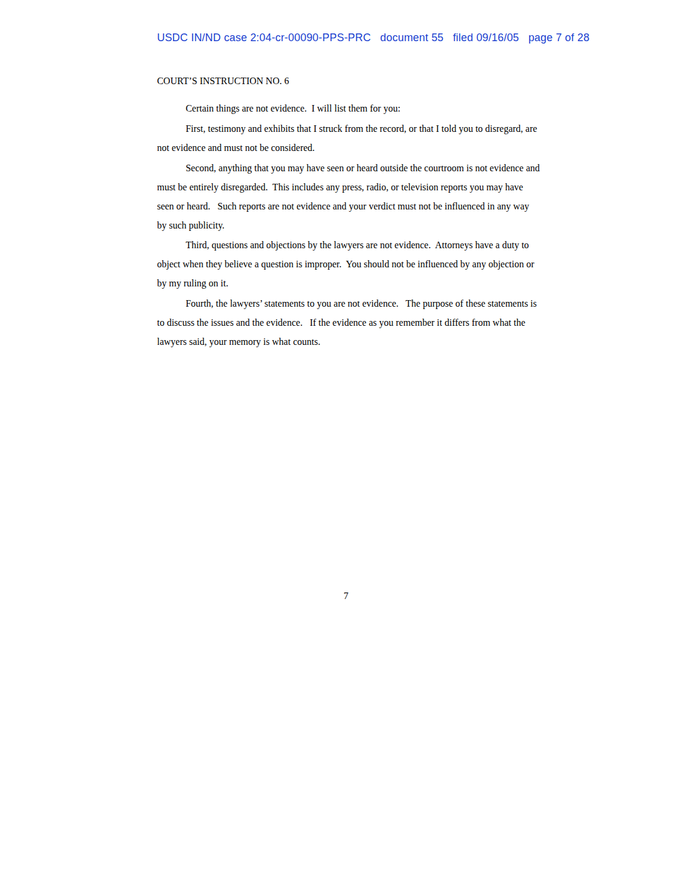USDC IN/ND case 2:04-cr-00090-PPS-PRC document 55 filed 09/16/05 page 7 of 28
COURT’S INSTRUCTION NO. 6
Certain things are not evidence. I will list them for you:
First, testimony and exhibits that I struck from the record, or that I told you to disregard, are not evidence and must not be considered.
Second, anything that you may have seen or heard outside the courtroom is not evidence and must be entirely disregarded. This includes any press, radio, or television reports you may have seen or heard. Such reports are not evidence and your verdict must not be influenced in any way by such publicity.
Third, questions and objections by the lawyers are not evidence. Attorneys have a duty to object when they believe a question is improper. You should not be influenced by any objection or by my ruling on it.
Fourth, the lawyers’ statements to you are not evidence. The purpose of these statements is to discuss the issues and the evidence. If the evidence as you remember it differs from what the lawyers said, your memory is what counts.
7